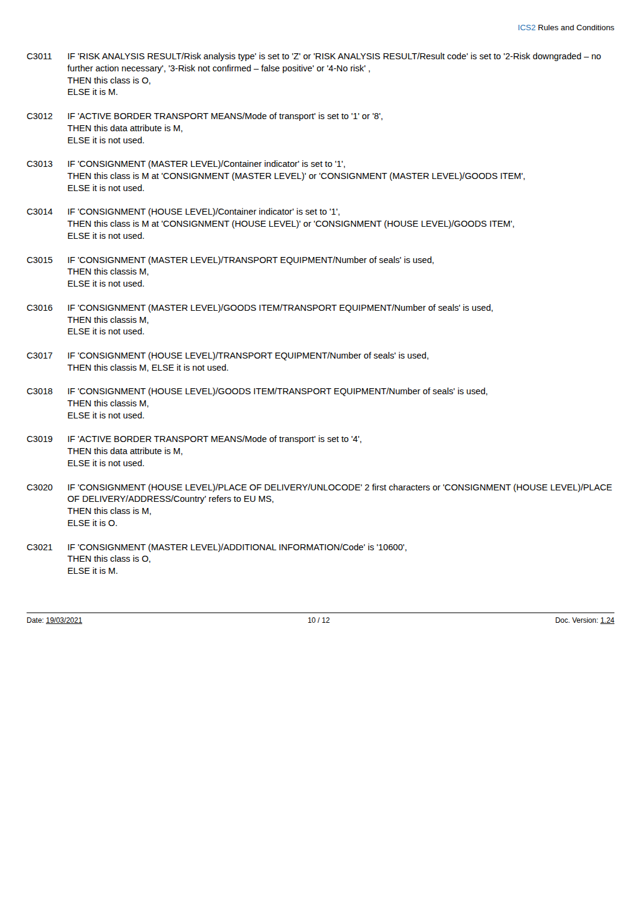ICS2 Rules and Conditions
| C3011 | IF 'RISK ANALYSIS RESULT/Risk analysis type' is set to 'Z' or 'RISK ANALYSIS RESULT/Result code' is set to '2-Risk downgraded – no further action necessary', '3-Risk not confirmed – false positive' or '4-No risk' , THEN this class is O, ELSE it is M. |
| C3012 | IF 'ACTIVE BORDER TRANSPORT MEANS/Mode of transport' is set to '1' or '8', THEN this data attribute is M, ELSE it is not used. |
| C3013 | IF 'CONSIGNMENT (MASTER LEVEL)/Container indicator' is set to '1', THEN this class is M at 'CONSIGNMENT (MASTER LEVEL)' or 'CONSIGNMENT (MASTER LEVEL)/GOODS ITEM', ELSE it is not used. |
| C3014 | IF 'CONSIGNMENT (HOUSE LEVEL)/Container indicator' is set to '1', THEN this class is M at 'CONSIGNMENT (HOUSE LEVEL)' or 'CONSIGNMENT (HOUSE LEVEL)/GOODS ITEM', ELSE it is not used. |
| C3015 | IF 'CONSIGNMENT (MASTER LEVEL)/TRANSPORT EQUIPMENT/Number of seals' is used, THEN this classis M, ELSE it is not used. |
| C3016 | IF 'CONSIGNMENT (MASTER LEVEL)/GOODS ITEM/TRANSPORT EQUIPMENT/Number of seals' is used, THEN this classis M, ELSE it is not used. |
| C3017 | IF 'CONSIGNMENT (HOUSE LEVEL)/TRANSPORT EQUIPMENT/Number of seals' is used, THEN this classis M, ELSE it is not used. |
| C3018 | IF 'CONSIGNMENT (HOUSE LEVEL)/GOODS ITEM/TRANSPORT EQUIPMENT/Number of seals' is used, THEN this classis M, ELSE it is not used. |
| C3019 | IF 'ACTIVE BORDER TRANSPORT MEANS/Mode of transport' is set to '4', THEN this data attribute is M, ELSE it is not used. |
| C3020 | IF 'CONSIGNMENT (HOUSE LEVEL)/PLACE OF DELIVERY/UNLOCODE' 2 first characters or 'CONSIGNMENT (HOUSE LEVEL)/PLACE OF DELIVERY/ADDRESS/Country' refers to EU MS, THEN this class is M, ELSE it is O. |
| C3021 | IF 'CONSIGNMENT (MASTER LEVEL)/ADDITIONAL INFORMATION/Code' is '10600', THEN this class is O, ELSE it is M. |
Date: 19/03/2021
10 / 12
Doc. Version: 1.24